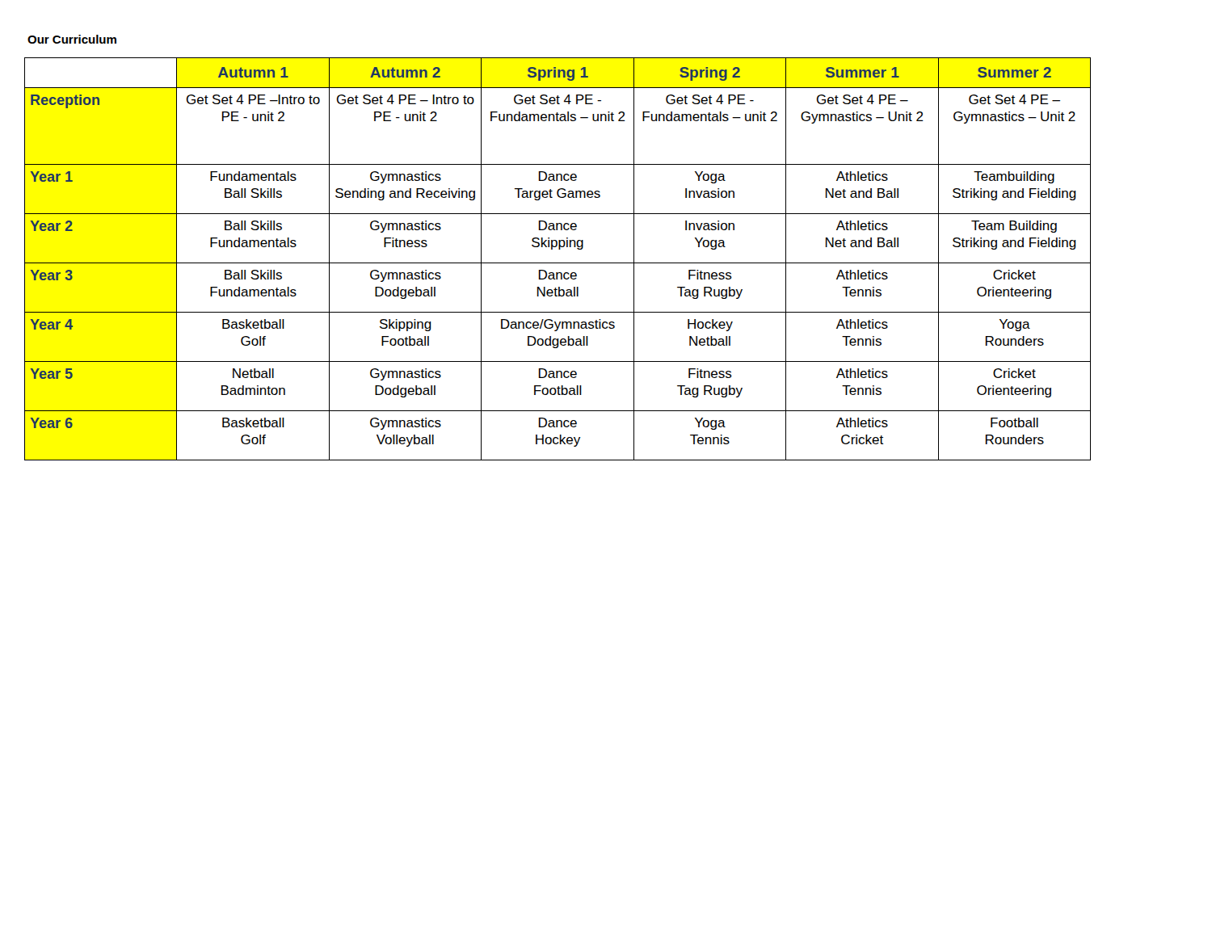Our Curriculum
| | Autumn 1 | Autumn 2 | Spring 1 | Spring 2 | Summer 1 | Summer 2 |
| --- | --- | --- | --- | --- | --- | --- |
| Reception | Get Set 4 PE –Intro to PE - unit 2 | Get Set 4 PE – Intro to PE - unit 2 | Get Set 4 PE - Fundamentals – unit 2 | Get Set 4 PE - Fundamentals – unit 2 | Get Set 4 PE – Gymnastics – Unit 2 | Get Set 4 PE – Gymnastics – Unit 2 |
| Year 1 | Fundamentals Ball Skills | Gymnastics Sending and Receiving | Dance Target Games | Yoga Invasion | Athletics Net and Ball | Teambuilding Striking and Fielding |
| Year 2 | Ball Skills Fundamentals | Gymnastics Fitness | Dance Skipping | Invasion Yoga | Athletics Net and Ball | Team Building Striking and Fielding |
| Year 3 | Ball Skills Fundamentals | Gymnastics Dodgeball | Dance Netball | Fitness Tag Rugby | Athletics Tennis | Cricket Orienteering |
| Year 4 | Basketball Golf | Skipping Football | Dance/Gymnastics Dodgeball | Hockey Netball | Athletics Tennis | Yoga Rounders |
| Year 5 | Netball Badminton | Gymnastics Dodgeball | Dance Football | Fitness Tag Rugby | Athletics Tennis | Cricket Orienteering |
| Year 6 | Basketball Golf | Gymnastics Volleyball | Dance Hockey | Yoga Tennis | Athletics Cricket | Football Rounders |